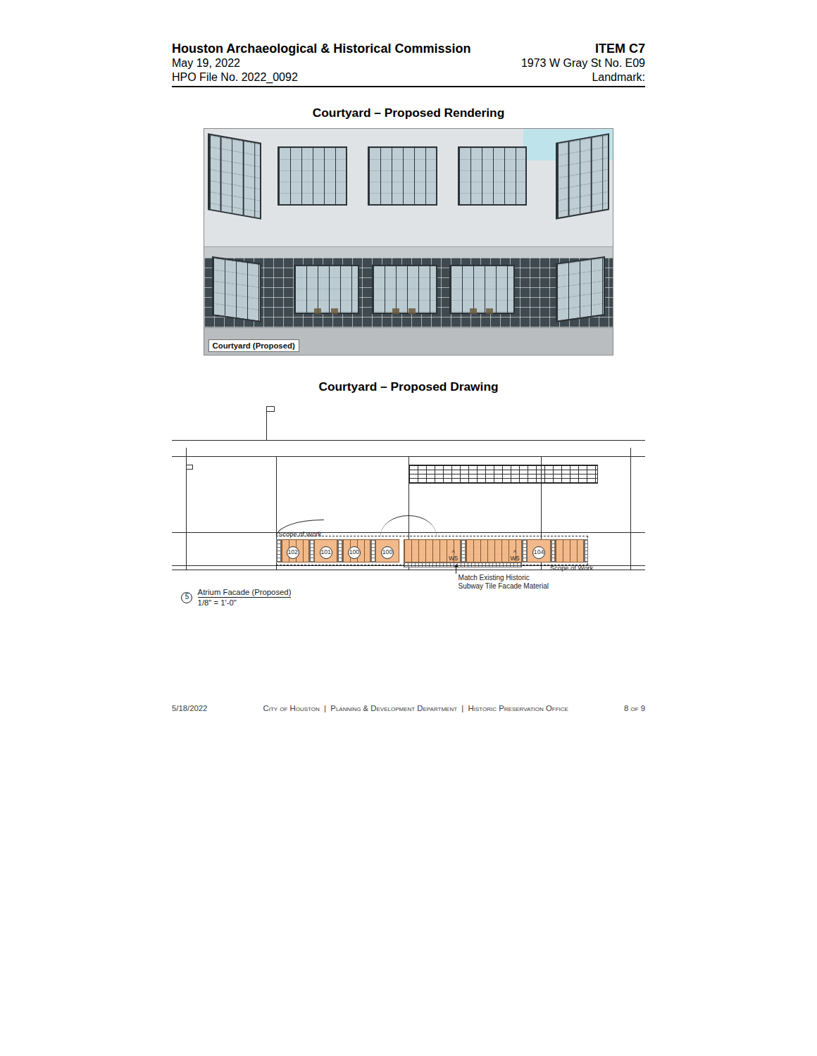Houston Archaeological & Historical Commission
ITEM C7
May 19, 2022
1973 W Gray St No. E09
HPO File No. 2022_0092
Landmark:
Courtyard – Proposed Rendering
Courtyard (Proposed)
Courtyard – Proposed Drawing
Scope of Work
102
101
100
100
104
W5
W5
Match Existing Historic
Subway Tile Facade Material
Scope of Work
5 Atrium Facade (Proposed)
1/8" = 1'-0"
5/18/2022
City of Houston | Planning & Development Department | Historic Preservation Office
8 of 9